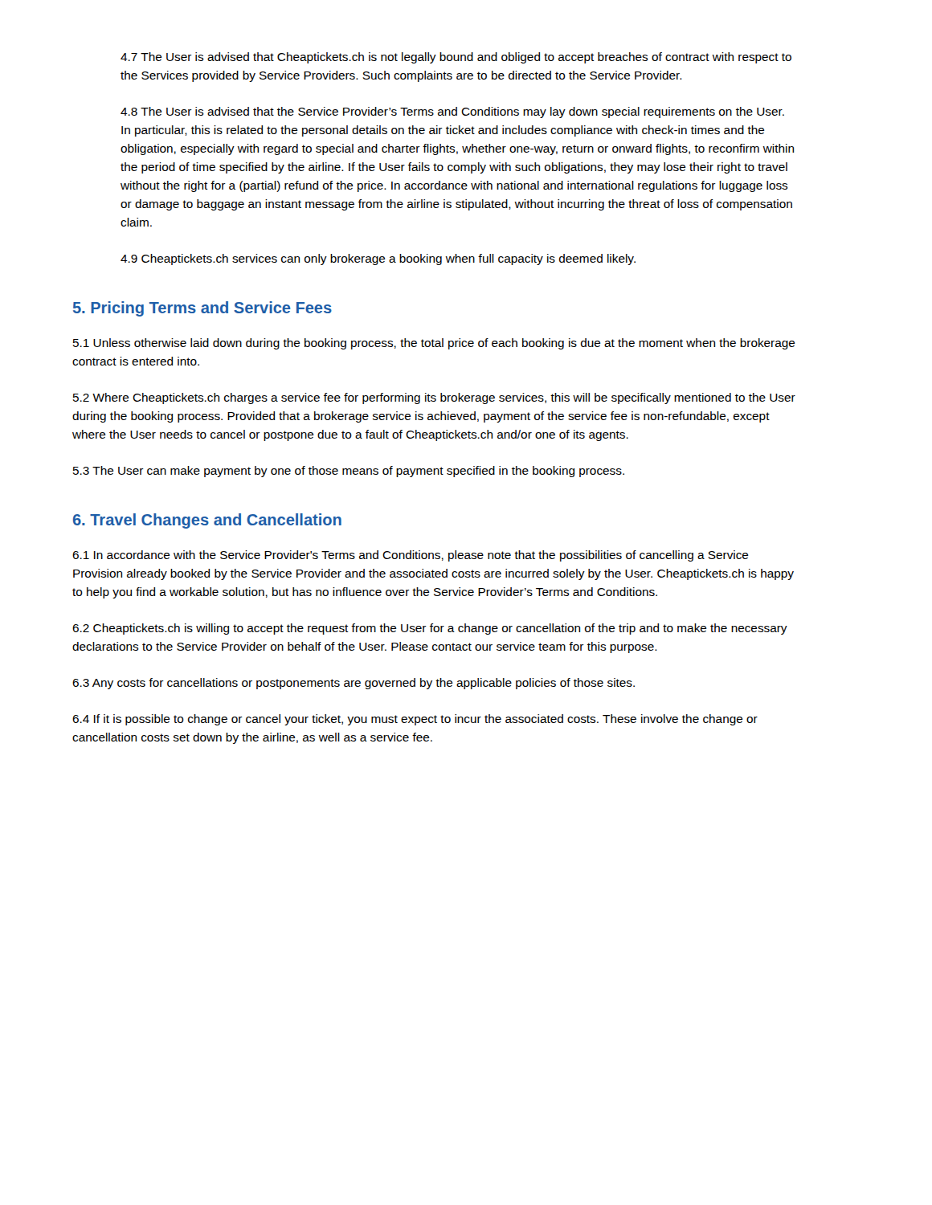4.7 The User is advised that Cheaptickets.ch is not legally bound and obliged to accept breaches of contract with respect to the Services provided by Service Providers. Such complaints are to be directed to the Service Provider.
4.8 The User is advised that the Service Provider’s Terms and Conditions may lay down special requirements on the User. In particular, this is related to the personal details on the air ticket and includes compliance with check-in times and the obligation, especially with regard to special and charter flights, whether one-way, return or onward flights, to reconfirm within the period of time specified by the airline. If the User fails to comply with such obligations, they may lose their right to travel without the right for a (partial) refund of the price. In accordance with national and international regulations for luggage loss or damage to baggage an instant message from the airline is stipulated, without incurring the threat of loss of compensation claim.
4.9 Cheaptickets.ch services can only brokerage a booking when full capacity is deemed likely.
5. Pricing Terms and Service Fees
5.1 Unless otherwise laid down during the booking process, the total price of each booking is due at the moment when the brokerage contract is entered into.
5.2 Where Cheaptickets.ch charges a service fee for performing its brokerage services, this will be specifically mentioned to the User during the booking process. Provided that a brokerage service is achieved, payment of the service fee is non-refundable, except where the User needs to cancel or postpone due to a fault of Cheaptickets.ch and/or one of its agents.
5.3 The User can make payment by one of those means of payment specified in the booking process.
6. Travel Changes and Cancellation
6.1 In accordance with the Service Provider's Terms and Conditions, please note that the possibilities of cancelling a Service Provision already booked by the Service Provider and the associated costs are incurred solely by the User. Cheaptickets.ch is happy to help you find a workable solution, but has no influence over the Service Provider’s Terms and Conditions.
6.2 Cheaptickets.ch is willing to accept the request from the User for a change or cancellation of the trip and to make the necessary declarations to the Service Provider on behalf of the User. Please contact our service team for this purpose.
6.3 Any costs for cancellations or postponements are governed by the applicable policies of those sites.
6.4 If it is possible to change or cancel your ticket, you must expect to incur the associated costs. These involve the change or cancellation costs set down by the airline, as well as a service fee.